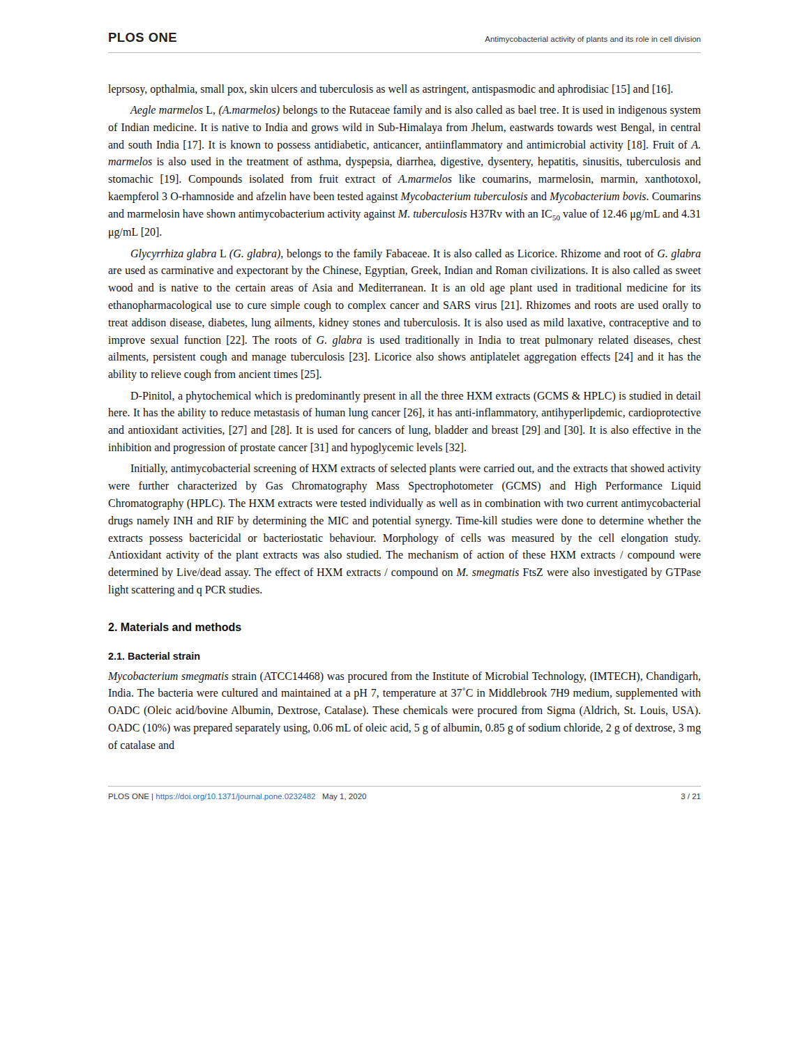PLOS ONE
Antimycobacterial activity of plants and its role in cell division
leprsosy, opthalmia, small pox, skin ulcers and tuberculosis as well as astringent, antispasmodic and aphrodisiac [15] and [16].
Aegle marmelos L, (A.marmelos) belongs to the Rutaceae family and is also called as bael tree. It is used in indigenous system of Indian medicine. It is native to India and grows wild in Sub-Himalaya from Jhelum, eastwards towards west Bengal, in central and south India [17]. It is known to possess antidiabetic, anticancer, antiinflammatory and antimicrobial activity [18]. Fruit of A. marmelos is also used in the treatment of asthma, dyspepsia, diarrhea, digestive, dysentery, hepatitis, sinusitis, tuberculosis and stomachic [19]. Compounds isolated from fruit extract of A.marmelos like coumarins, marmelosin, marmin, xanthotoxol, kaempferol 3 O-rhamnoside and afzelin have been tested against Mycobacterium tuberculosis and Mycobacterium bovis. Coumarins and marmelosin have shown antimycobacterium activity against M. tuberculosis H37Rv with an IC50 value of 12.46 μg/mL and 4.31 μg/mL [20].
Glycyrrhiza glabra L (G. glabra), belongs to the family Fabaceae. It is also called as Licorice. Rhizome and root of G. glabra are used as carminative and expectorant by the Chinese, Egyptian, Greek, Indian and Roman civilizations. It is also called as sweet wood and is native to the certain areas of Asia and Mediterranean. It is an old age plant used in traditional medicine for its ethanopharmacological use to cure simple cough to complex cancer and SARS virus [21]. Rhizomes and roots are used orally to treat addison disease, diabetes, lung ailments, kidney stones and tuberculosis. It is also used as mild laxative, contraceptive and to improve sexual function [22]. The roots of G. glabra is used traditionally in India to treat pulmonary related diseases, chest ailments, persistent cough and manage tuberculosis [23]. Licorice also shows antiplatelet aggregation effects [24] and it has the ability to relieve cough from ancient times [25].
D-Pinitol, a phytochemical which is predominantly present in all the three HXM extracts (GCMS & HPLC) is studied in detail here. It has the ability to reduce metastasis of human lung cancer [26], it has anti-inflammatory, antihyperlipdemic, cardioprotective and antioxidant activities, [27] and [28]. It is used for cancers of lung, bladder and breast [29] and [30]. It is also effective in the inhibition and progression of prostate cancer [31] and hypoglycemic levels [32].
Initially, antimycobacterial screening of HXM extracts of selected plants were carried out, and the extracts that showed activity were further characterized by Gas Chromatography Mass Spectrophotometer (GCMS) and High Performance Liquid Chromatography (HPLC). The HXM extracts were tested individually as well as in combination with two current antimycobacterial drugs namely INH and RIF by determining the MIC and potential synergy. Time-kill studies were done to determine whether the extracts possess bactericidal or bacteriostatic behaviour. Morphology of cells was measured by the cell elongation study. Antioxidant activity of the plant extracts was also studied. The mechanism of action of these HXM extracts / compound were determined by Live/dead assay. The effect of HXM extracts / compound on M. smegmatis FtsZ were also investigated by GTPase light scattering and q PCR studies.
2. Materials and methods
2.1. Bacterial strain
Mycobacterium smegmatis strain (ATCC14468) was procured from the Institute of Microbial Technology, (IMTECH), Chandigarh, India. The bacteria were cultured and maintained at a pH 7, temperature at 37˚C in Middlebrook 7H9 medium, supplemented with OADC (Oleic acid/bovine Albumin, Dextrose, Catalase). These chemicals were procured from Sigma (Aldrich, St. Louis, USA). OADC (10%) was prepared separately using, 0.06 mL of oleic acid, 5 g of albumin, 0.85 g of sodium chloride, 2 g of dextrose, 3 mg of catalase and
PLOS ONE | https://doi.org/10.1371/journal.pone.0232482 May 1, 2020
3 / 21